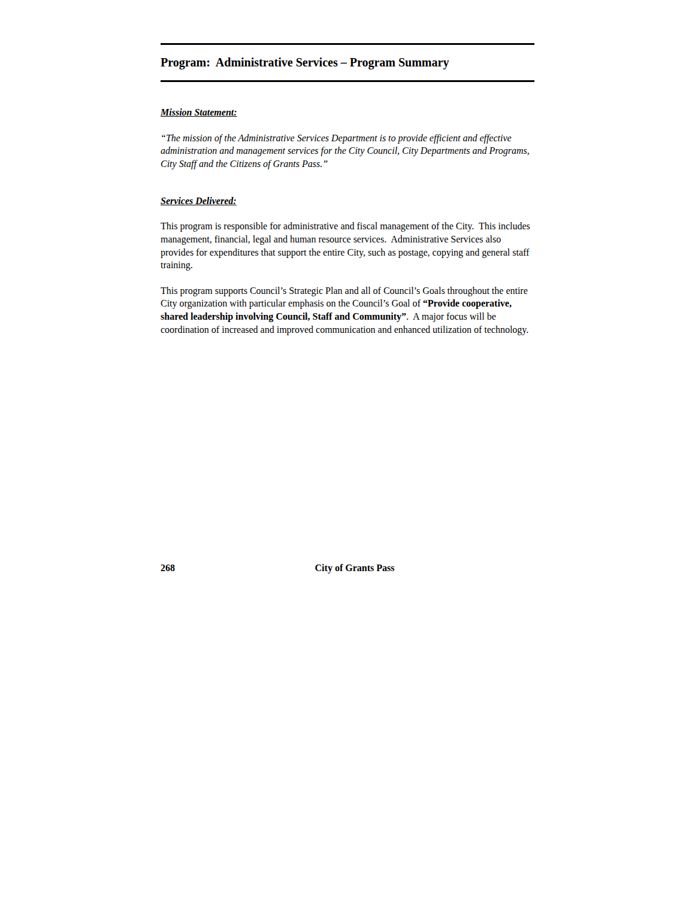Program: Administrative Services – Program Summary
Mission Statement:
“The mission of the Administrative Services Department is to provide efficient and effective administration and management services for the City Council, City Departments and Programs, City Staff and the Citizens of Grants Pass.”
Services Delivered:
This program is responsible for administrative and fiscal management of the City. This includes management, financial, legal and human resource services. Administrative Services also provides for expenditures that support the entire City, such as postage, copying and general staff training.
This program supports Council’s Strategic Plan and all of Council’s Goals throughout the entire City organization with particular emphasis on the Council’s Goal of “Provide cooperative, shared leadership involving Council, Staff and Community”. A major focus will be coordination of increased and improved communication and enhanced utilization of technology.
268
City of Grants Pass